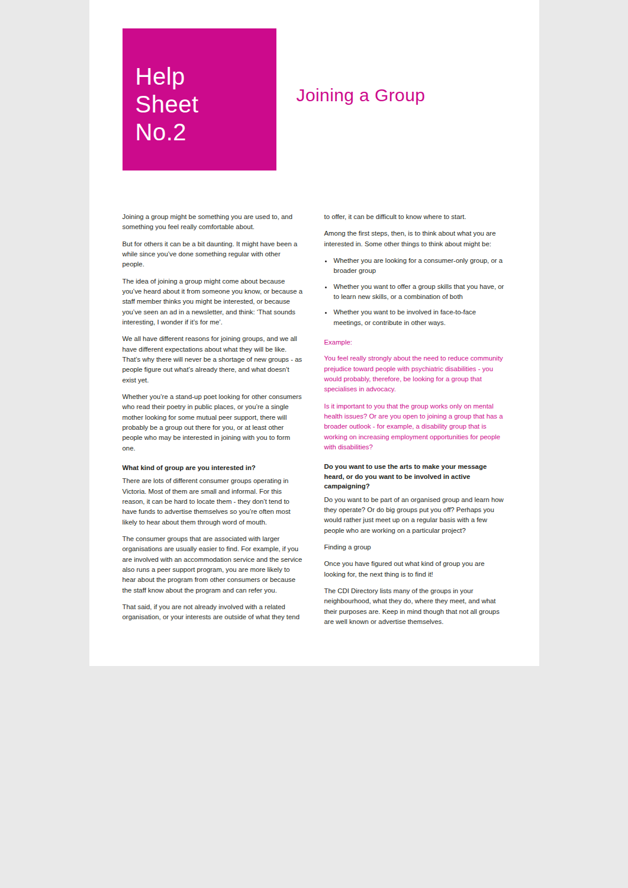Help Sheet No.2
Joining a Group
Joining a group might be something you are used to, and something you feel really comfortable about.
But for others it can be a bit daunting. It might have been a while since you’ve done something regular with other people.
The idea of joining a group might come about because you’ve heard about it from someone you know, or because a staff member thinks you might be interested, or because you’ve seen an ad in a newsletter, and think: ‘That sounds interesting, I wonder if it’s for me’.
We all have different reasons for joining groups, and we all have different expectations about what they will be like. That’s why there will never be a shortage of new groups - as people figure out what’s already there, and what doesn’t exist yet.
Whether you’re a stand-up poet looking for other consumers who read their poetry in public places, or you’re a single mother looking for some mutual peer support, there will probably be a group out there for you, or at least other people who may be interested in joining with you to form one.
What kind of group are you interested in?
There are lots of different consumer groups operating in Victoria. Most of them are small and informal. For this reason, it can be hard to locate them - they don’t tend to have funds to advertise themselves so you’re often most likely to hear about them through word of mouth.
The consumer groups that are associated with larger organisations are usually easier to find. For example, if you are involved with an accommodation service and the service also runs a peer support program, you are more likely to hear about the program from other consumers or because the staff know about the program and can refer you.
That said, if you are not already involved with a related organisation, or your interests are outside of what they tend to offer, it can be difficult to know where to start.
Among the first steps, then, is to think about what you are interested in. Some other things to think about might be:
Whether you are looking for a consumer-only group, or a broader group
Whether you want to offer a group skills that you have, or to learn new skills, or a combination of both
Whether you want to be involved in face-to-face meetings, or contribute in other ways.
Example:
You feel really strongly about the need to reduce community prejudice toward people with psychiatric disabilities - you would probably, therefore, be looking for a group that specialises in advocacy.
Is it important to you that the group works only on mental health issues? Or are you open to joining a group that has a broader outlook - for example, a disability group that is working on increasing employment opportunities for people with disabilities?
Do you want to use the arts to make your message heard, or do you want to be involved in active campaigning?
Do you want to be part of an organised group and learn how they operate? Or do big groups put you off? Perhaps you would rather just meet up on a regular basis with a few people who are working on a particular project?
Finding a group
Once you have figured out what kind of group you are looking for, the next thing is to find it!
The CDI Directory lists many of the groups in your neighbourhood, what they do, where they meet, and what their purposes are. Keep in mind though that not all groups are well known or advertise themselves.